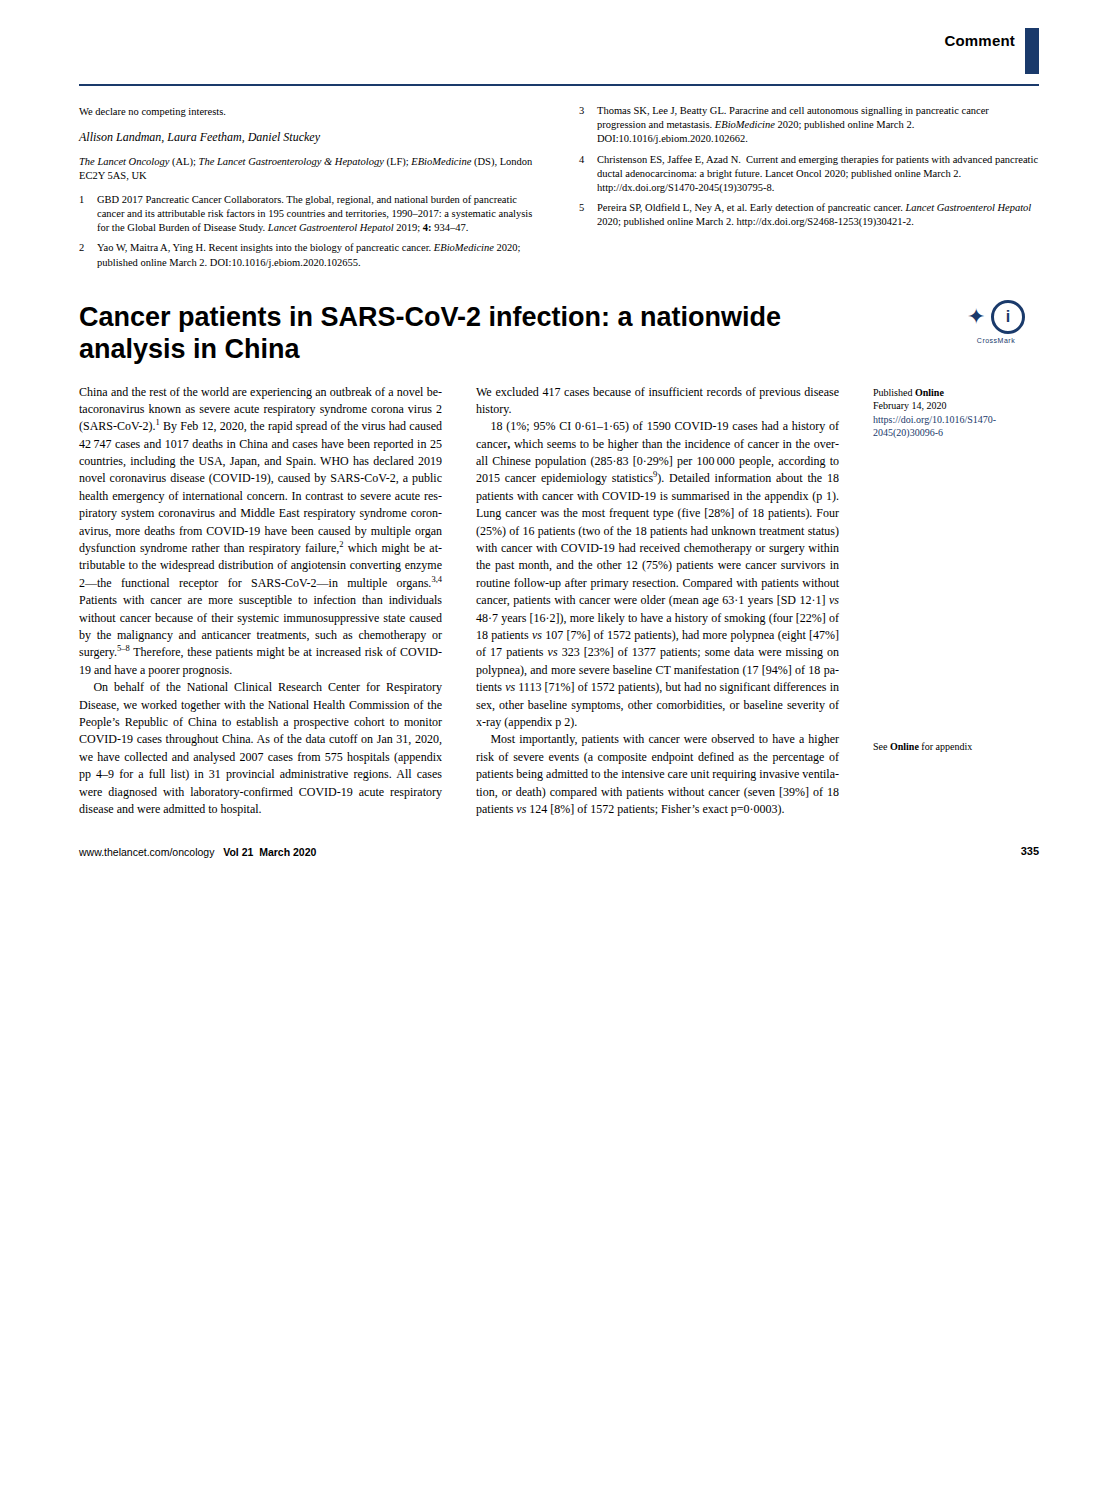Comment
We declare no competing interests.
Allison Landman, Laura Feetham, Daniel Stuckey
The Lancet Oncology (AL); The Lancet Gastroenterology & Hepatology (LF); EBioMedicine (DS), London EC2Y 5AS, UK
GBD 2017 Pancreatic Cancer Collaborators. The global, regional, and national burden of pancreatic cancer and its attributable risk factors in 195 countries and territories, 1990–2017: a systematic analysis for the Global Burden of Disease Study. Lancet Gastroenterol Hepatol 2019; 4: 934–47.
Yao W, Maitra A, Ying H. Recent insights into the biology of pancreatic cancer. EBioMedicine 2020; published online March 2. DOI:10.1016/j.ebiom.2020.102655.
Thomas SK, Lee J, Beatty GL. Paracrine and cell autonomous signalling in pancreatic cancer progression and metastasis. EBioMedicine 2020; published online March 2. DOI:10.1016/j.ebiom.2020.102662.
Christenson ES, Jaffee E, Azad N. Current and emerging therapies for patients with advanced pancreatic ductal adenocarcinoma: a bright future. Lancet Oncol 2020; published online March 2. http://dx.doi.org/S1470-2045(19)30795-8.
Pereira SP, Oldfield L, Ney A, et al. Early detection of pancreatic cancer. Lancet Gastroenterol Hepatol 2020; published online March 2. http://dx.doi.org/S2468-1253(19)30421-2.
Cancer patients in SARS-CoV-2 infection: a nationwide analysis in China
✦ i
CrossMark
China and the rest of the world are experiencing an outbreak of a novel betacoronavirus known as severe acute respiratory syndrome corona virus 2 (SARS-CoV-2).1 By Feb 12, 2020, the rapid spread of the virus had caused 42 747 cases and 1017 deaths in China and cases have been reported in 25 countries, including the USA, Japan, and Spain. WHO has declared 2019 novel coronavirus disease (COVID-19), caused by SARS-CoV-2, a public health emergency of international concern. In contrast to severe acute respiratory system coronavirus and Middle East respiratory syndrome coronavirus, more deaths from COVID-19 have been caused by multiple organ dysfunction syndrome rather than respiratory failure,2 which might be attributable to the widespread distribution of angiotensin converting enzyme 2—the functional receptor for SARS-CoV-2—in multiple organs.3,4 Patients with cancer are more susceptible to infection than individuals without cancer because of their systemic immunosuppressive state caused by the malignancy and anticancer treatments, such as chemotherapy or surgery.5–8 Therefore, these patients might be at increased risk of COVID-19 and have a poorer prognosis.
On behalf of the National Clinical Research Center for Respiratory Disease, we worked together with the National Health Commission of the People’s Republic of China to establish a prospective cohort to monitor COVID-19 cases throughout China. As of the data cutoff on Jan 31, 2020, we have collected and analysed 2007 cases from 575 hospitals (appendix pp 4–9 for a full list) in 31 provincial administrative regions. All cases were diagnosed with laboratory-confirmed COVID-19 acute respiratory disease and were admitted to hospital.
We excluded 417 cases because of insufficient records of previous disease history.
18 (1%; 95% CI 0·61–1·65) of 1590 COVID-19 cases had a history of cancer, which seems to be higher than the incidence of cancer in the overall Chinese population (285·83 [0·29%] per 100 000 people, according to 2015 cancer epidemiology statistics9). Detailed information about the 18 patients with cancer with COVID-19 is summarised in the appendix (p 1). Lung cancer was the most frequent type (five [28%] of 18 patients). Four (25%) of 16 patients (two of the 18 patients had unknown treatment status) with cancer with COVID-19 had received chemotherapy or surgery within the past month, and the other 12 (75%) patients were cancer survivors in routine follow-up after primary resection. Compared with patients without cancer, patients with cancer were older (mean age 63·1 years [SD 12·1] vs 48·7 years [16·2]), more likely to have a history of smoking (four [22%] of 18 patients vs 107 [7%] of 1572 patients), had more polypnea (eight [47%] of 17 patients vs 323 [23%] of 1377 patients; some data were missing on polypnea), and more severe baseline CT manifestation (17 [94%] of 18 patients vs 1113 [71%] of 1572 patients), but had no significant differences in sex, other baseline symptoms, other comorbidities, or baseline severity of x-ray (appendix p 2).
Most importantly, patients with cancer were observed to have a higher risk of severe events (a composite endpoint defined as the percentage of patients being admitted to the intensive care unit requiring invasive ventilation, or death) compared with patients without cancer (seven [39%] of 18 patients vs 124 [8%] of 1572 patients; Fisher’s exact p=0·0003).
Published Online
February 14, 2020
https://doi.org/10.1016/S1470-2045(20)30096-6
See Online for appendix
www.thelancet.com/oncology Vol 21 March 2020
335